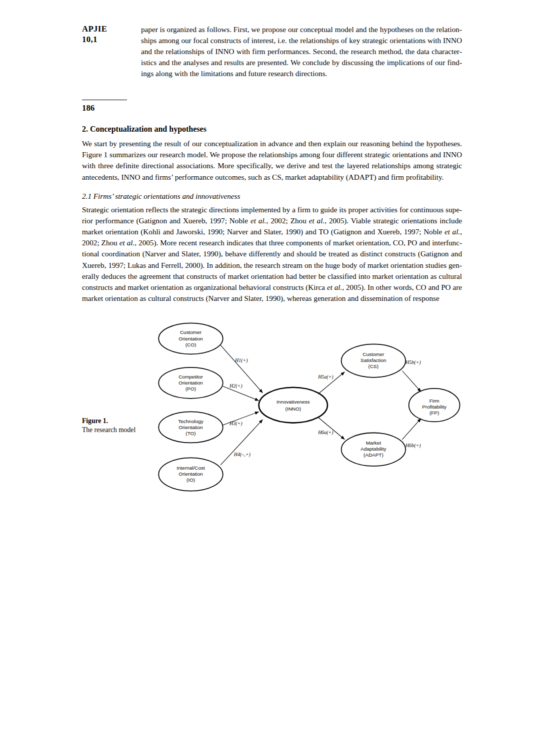APJIE
10,1
paper is organized as follows. First, we propose our conceptual model and the hypotheses on the relationships among our focal constructs of interest, i.e. the relationships of key strategic orientations with INNO and the relationships of INNO with firm performances. Second, the research method, the data characteristics and the analyses and results are presented. We conclude by discussing the implications of our findings along with the limitations and future research directions.
186
2. Conceptualization and hypotheses
We start by presenting the result of our conceptualization in advance and then explain our reasoning behind the hypotheses. Figure 1 summarizes our research model. We propose the relationships among four different strategic orientations and INNO with three definite directional associations. More specifically, we derive and test the layered relationships among strategic antecedents, INNO and firms’ performance outcomes, such as CS, market adaptability (ADAPT) and firm profitability.
2.1 Firms’ strategic orientations and innovativeness
Strategic orientation reflects the strategic directions implemented by a firm to guide its proper activities for continuous superior performance (Gatignon and Xuereb, 1997; Noble et al., 2002; Zhou et al., 2005). Viable strategic orientations include market orientation (Kohli and Jaworski, 1990; Narver and Slater, 1990) and TO (Gatignon and Xuereb, 1997; Noble et al., 2002; Zhou et al., 2005). More recent research indicates that three components of market orientation, CO, PO and interfunctional coordination (Narver and Slater, 1990), behave differently and should be treated as distinct constructs (Gatignon and Xuereb, 1997; Lukas and Ferrell, 2000). In addition, the research stream on the huge body of market orientation studies generally deduces the agreement that constructs of market orientation had better be classified into market orientation as cultural constructs and market orientation as organizational behavioral constructs (Kirca et al., 2005). In other words, CO and PO are market orientation as cultural constructs (Narver and Slater, 1990), whereas generation and dissemination of response
Figure 1. The research model
Customer Orientation (CO) Competitor Orientation (PO) Technology Orientation (TO) Internal/Cost Orientation (IO) Innovativeness (INNO) Customer Satisfaction (CS) Market Adaptability (ADAPT) Firm Profitability (FP) H1(+) H2(+) H3(+) H4(–,+) H5a(+) H6a(+) H5b(+) H6b(+)